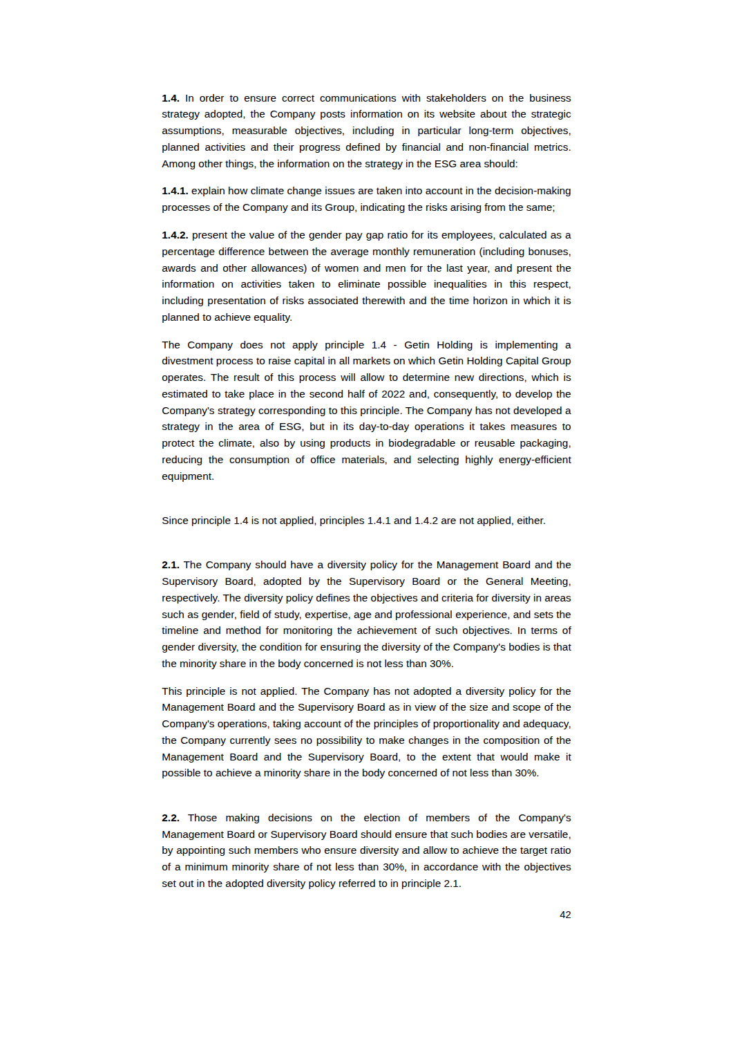1.4. In order to ensure correct communications with stakeholders on the business strategy adopted, the Company posts information on its website about the strategic assumptions, measurable objectives, including in particular long-term objectives, planned activities and their progress defined by financial and non-financial metrics. Among other things, the information on the strategy in the ESG area should:
1.4.1. explain how climate change issues are taken into account in the decision-making processes of the Company and its Group, indicating the risks arising from the same;
1.4.2. present the value of the gender pay gap ratio for its employees, calculated as a percentage difference between the average monthly remuneration (including bonuses, awards and other allowances) of women and men for the last year, and present the information on activities taken to eliminate possible inequalities in this respect, including presentation of risks associated therewith and the time horizon in which it is planned to achieve equality.
The Company does not apply principle 1.4 - Getin Holding is implementing a divestment process to raise capital in all markets on which Getin Holding Capital Group operates. The result of this process will allow to determine new directions, which is estimated to take place in the second half of 2022 and, consequently, to develop the Company's strategy corresponding to this principle. The Company has not developed a strategy in the area of ESG, but in its day-to-day operations it takes measures to protect the climate, also by using products in biodegradable or reusable packaging, reducing the consumption of office materials, and selecting highly energy-efficient equipment.
Since principle 1.4 is not applied, principles 1.4.1 and 1.4.2 are not applied, either.
2.1. The Company should have a diversity policy for the Management Board and the Supervisory Board, adopted by the Supervisory Board or the General Meeting, respectively. The diversity policy defines the objectives and criteria for diversity in areas such as gender, field of study, expertise, age and professional experience, and sets the timeline and method for monitoring the achievement of such objectives. In terms of gender diversity, the condition for ensuring the diversity of the Company's bodies is that the minority share in the body concerned is not less than 30%.
This principle is not applied. The Company has not adopted a diversity policy for the Management Board and the Supervisory Board as in view of the size and scope of the Company's operations, taking account of the principles of proportionality and adequacy, the Company currently sees no possibility to make changes in the composition of the Management Board and the Supervisory Board, to the extent that would make it possible to achieve a minority share in the body concerned of not less than 30%.
2.2. Those making decisions on the election of members of the Company's Management Board or Supervisory Board should ensure that such bodies are versatile, by appointing such members who ensure diversity and allow to achieve the target ratio of a minimum minority share of not less than 30%, in accordance with the objectives set out in the adopted diversity policy referred to in principle 2.1.
42